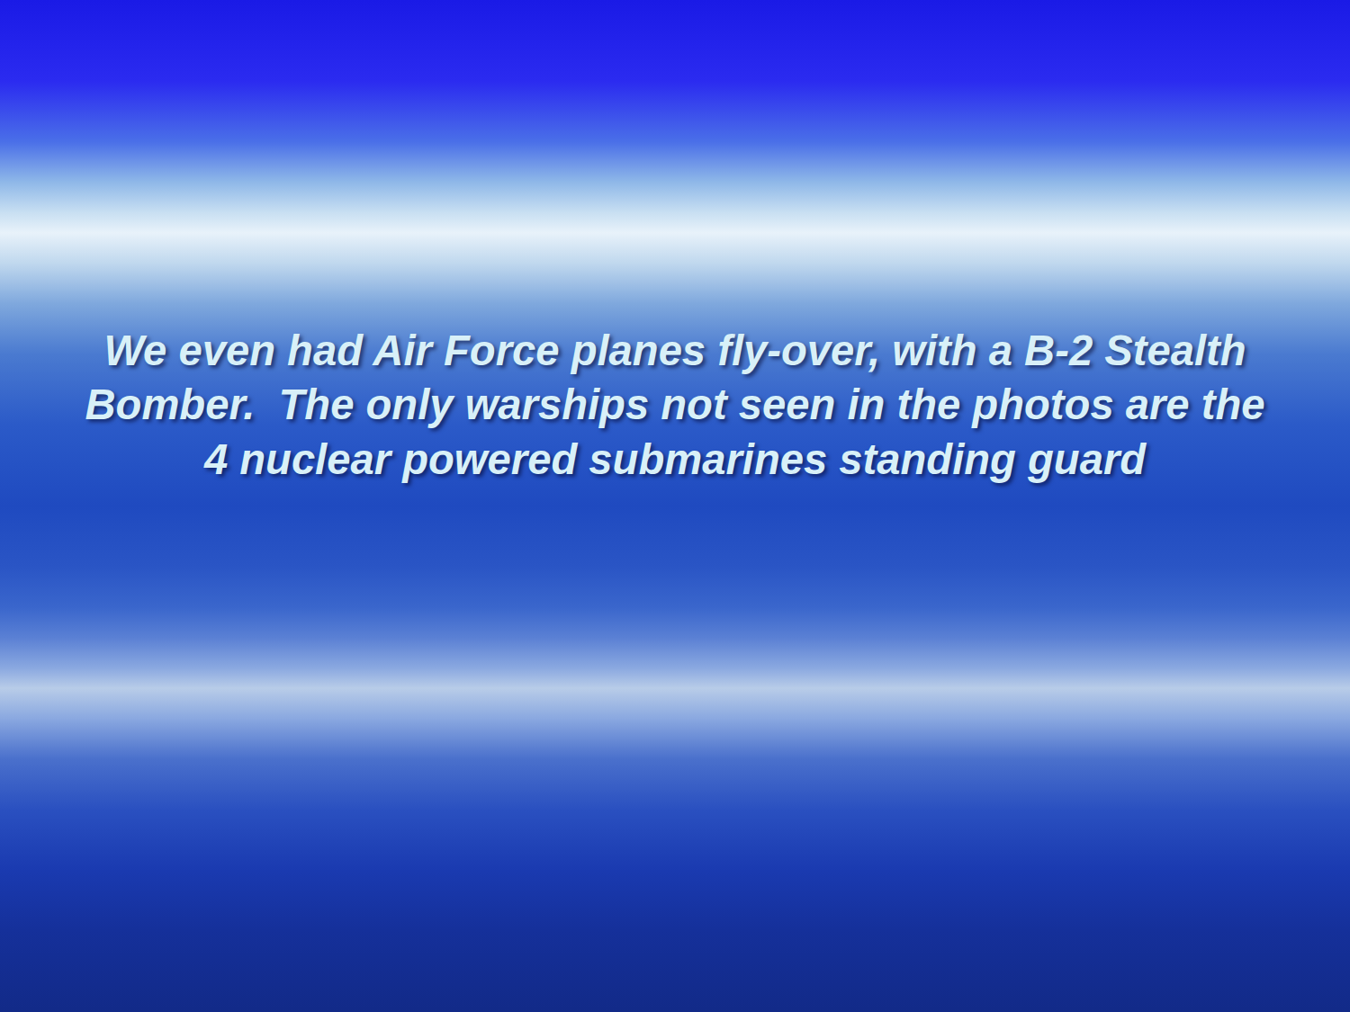We even had Air Force planes fly-over, with a B-2 Stealth Bomber. The only warships not seen in the photos are the 4 nuclear powered submarines standing guard